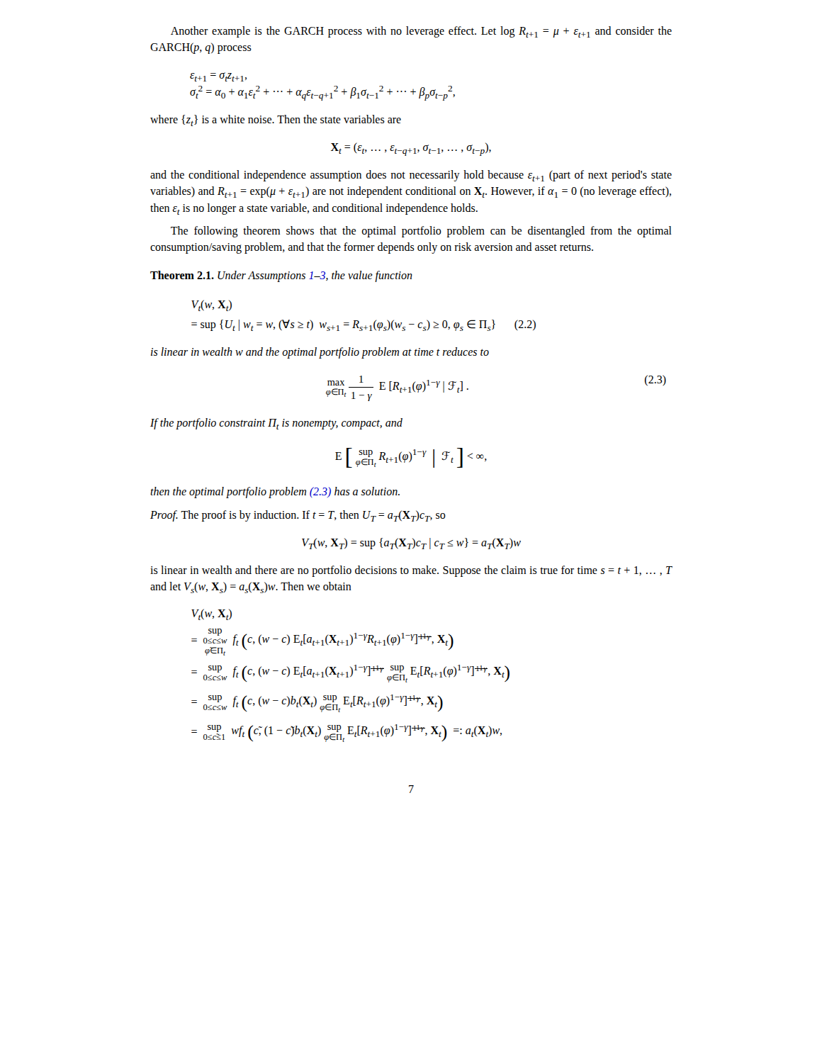Another example is the GARCH process with no leverage effect. Let log Rt+1 = μ + εt+1 and consider the GARCH(p, q) process
εt+1 = σtzt+1,
σt2 = α0 + α1εt2 + ··· + αqεt−q+12 + β1σt−12 + ··· + βpσt−p2,
where {zt} is a white noise. Then the state variables are
Xt = (εt, … , εt−q+1, σt−1, … , σt−p),
and the conditional independence assumption does not necessarily hold because εt+1 (part of next period's state variables) and Rt+1 = exp(μ + εt+1) are not independent conditional on Xt. However, if α1 = 0 (no leverage effect), then εt is no longer a state variable, and conditional independence holds.
The following theorem shows that the optimal portfolio problem can be disentangled from the optimal consumption/saving problem, and that the former depends only on risk aversion and asset returns.
Theorem 2.1. Under Assumptions 1–3, the value function
| V t ( w , X t ) | |
| = sup { U t / w t = w , (∀ s ≥ t ) w s +1 = R s +1 ( φ s )( w s − c s ) ≥ 0, φ s ∈ Π s } | (2.2) |
is linear in wealth w and the optimal portfolio problem at time t reduces to
(2.3) max φ∈Πt 11 − γ E [Rt+1(φ)1−γ | ℱt] .
If the portfolio constraint Πt is nonempty, compact, and
E [ sup φ∈Πt Rt+1(φ)1−γ | ℱt ] < ∞,
then the optimal portfolio problem (2.3) has a solution.
Proof. The proof is by induction. If t = T, then UT = aT(XT)cT, so
VT(w, XT) = sup {aT(XT)cT | cT ≤ w} = aT(XT)w
is linear in wealth and there are no portfolio decisions to make. Suppose the claim is true for time s = t + 1, … , T and let Vs(w, Xs) = as(Xs)w. Then we obtain
| V t ( w , X t ) |
| = | sup 0≤ c ≤ w φ ̃∈Π t f t ( c , ( w − c ) E t [ a t +1 ( X t +1 ) 1− γ R t +1 ( φ ) 1− γ ] 1 1− γ , X t ) |
| = | sup 0≤ c ≤ w f t ( c , ( w − c ) E t [ a t +1 ( X t +1 ) 1− γ ] 1 1− γ sup φ ∈Π t E t [ R t +1 ( φ ) 1− γ ] 1 1− γ , X t ) |
| = | sup 0≤ c ≤ w f t ( c , ( w − c ) b t ( X t ) sup φ ∈Π t E t [ R t +1 ( φ ) 1− γ ] 1 1− γ , X t ) |
| = | sup 0≤ c ̃≤1 wf t ( c ̃, (1 − c ̃) b t ( X t ) sup φ ∈Π t E t [ R t +1 ( φ ) 1− γ ] 1 1− γ , X t ) =: a t ( X t ) w , |
7